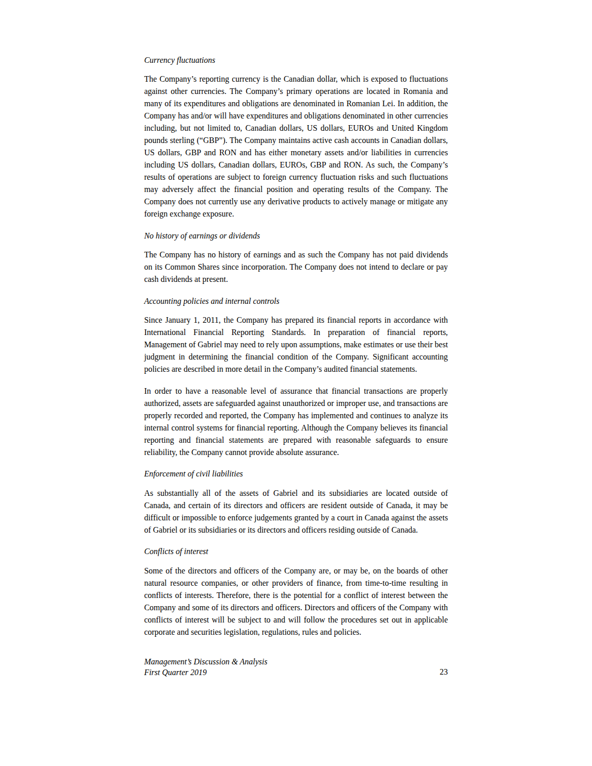Currency fluctuations
The Company’s reporting currency is the Canadian dollar, which is exposed to fluctuations against other currencies. The Company’s primary operations are located in Romania and many of its expenditures and obligations are denominated in Romanian Lei. In addition, the Company has and/or will have expenditures and obligations denominated in other currencies including, but not limited to, Canadian dollars, US dollars, EUROs and United Kingdom pounds sterling (“GBP”). The Company maintains active cash accounts in Canadian dollars, US dollars, GBP and RON and has either monetary assets and/or liabilities in currencies including US dollars, Canadian dollars, EUROs, GBP and RON. As such, the Company’s results of operations are subject to foreign currency fluctuation risks and such fluctuations may adversely affect the financial position and operating results of the Company. The Company does not currently use any derivative products to actively manage or mitigate any foreign exchange exposure.
No history of earnings or dividends
The Company has no history of earnings and as such the Company has not paid dividends on its Common Shares since incorporation. The Company does not intend to declare or pay cash dividends at present.
Accounting policies and internal controls
Since January 1, 2011, the Company has prepared its financial reports in accordance with International Financial Reporting Standards. In preparation of financial reports, Management of Gabriel may need to rely upon assumptions, make estimates or use their best judgment in determining the financial condition of the Company. Significant accounting policies are described in more detail in the Company’s audited financial statements.
In order to have a reasonable level of assurance that financial transactions are properly authorized, assets are safeguarded against unauthorized or improper use, and transactions are properly recorded and reported, the Company has implemented and continues to analyze its internal control systems for financial reporting. Although the Company believes its financial reporting and financial statements are prepared with reasonable safeguards to ensure reliability, the Company cannot provide absolute assurance.
Enforcement of civil liabilities
As substantially all of the assets of Gabriel and its subsidiaries are located outside of Canada, and certain of its directors and officers are resident outside of Canada, it may be difficult or impossible to enforce judgements granted by a court in Canada against the assets of Gabriel or its subsidiaries or its directors and officers residing outside of Canada.
Conflicts of interest
Some of the directors and officers of the Company are, or may be, on the boards of other natural resource companies, or other providers of finance, from time-to-time resulting in conflicts of interests. Therefore, there is the potential for a conflict of interest between the Company and some of its directors and officers. Directors and officers of the Company with conflicts of interest will be subject to and will follow the procedures set out in applicable corporate and securities legislation, regulations, rules and policies.
Management’s Discussion & Analysis
First Quarter 2019
23